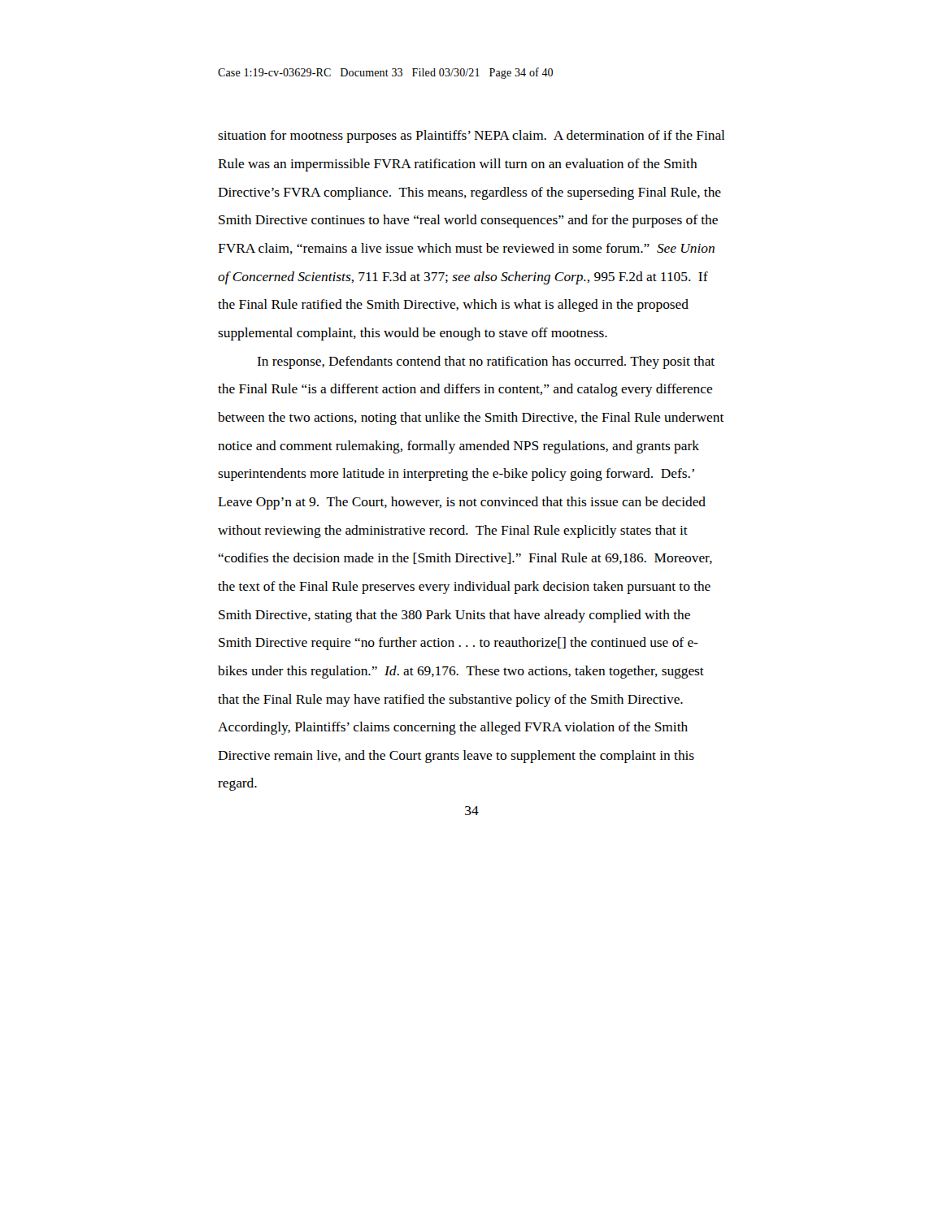Case 1:19-cv-03629-RC Document 33 Filed 03/30/21 Page 34 of 40
situation for mootness purposes as Plaintiffs’ NEPA claim. A determination of if the Final Rule was an impermissible FVRA ratification will turn on an evaluation of the Smith Directive’s FVRA compliance. This means, regardless of the superseding Final Rule, the Smith Directive continues to have “real world consequences” and for the purposes of the FVRA claim, “remains a live issue which must be reviewed in some forum.” See Union of Concerned Scientists, 711 F.3d at 377; see also Schering Corp., 995 F.2d at 1105. If the Final Rule ratified the Smith Directive, which is what is alleged in the proposed supplemental complaint, this would be enough to stave off mootness.
In response, Defendants contend that no ratification has occurred. They posit that the Final Rule “is a different action and differs in content,” and catalog every difference between the two actions, noting that unlike the Smith Directive, the Final Rule underwent notice and comment rulemaking, formally amended NPS regulations, and grants park superintendents more latitude in interpreting the e-bike policy going forward. Defs.’ Leave Opp’n at 9. The Court, however, is not convinced that this issue can be decided without reviewing the administrative record. The Final Rule explicitly states that it “codifies the decision made in the [Smith Directive].” Final Rule at 69,186. Moreover, the text of the Final Rule preserves every individual park decision taken pursuant to the Smith Directive, stating that the 380 Park Units that have already complied with the Smith Directive require “no further action . . . to reauthorize[] the continued use of e-bikes under this regulation.” Id. at 69,176. These two actions, taken together, suggest that the Final Rule may have ratified the substantive policy of the Smith Directive. Accordingly, Plaintiffs’ claims concerning the alleged FVRA violation of the Smith Directive remain live, and the Court grants leave to supplement the complaint in this regard.
34